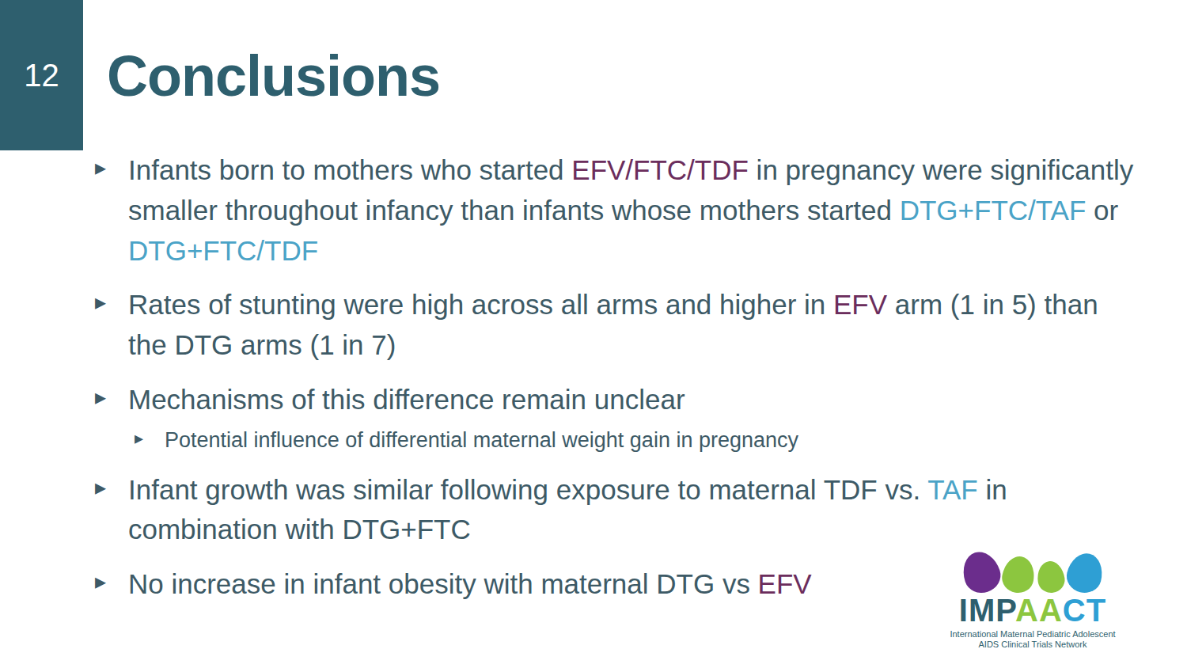12
Conclusions
Infants born to mothers who started EFV/FTC/TDF in pregnancy were significantly smaller throughout infancy than infants whose mothers started DTG+FTC/TAF or DTG+FTC/TDF
Rates of stunting were high across all arms and higher in EFV arm (1 in 5) than the DTG arms (1 in 7)
Mechanisms of this difference remain unclear
Potential influence of differential maternal weight gain in pregnancy
Infant growth was similar following exposure to maternal TDF vs. TAF in combination with DTG+FTC
No increase in infant obesity with maternal DTG vs EFV
IMPAACT
International Maternal Pediatric Adolescent
AIDS Clinical Trials Network